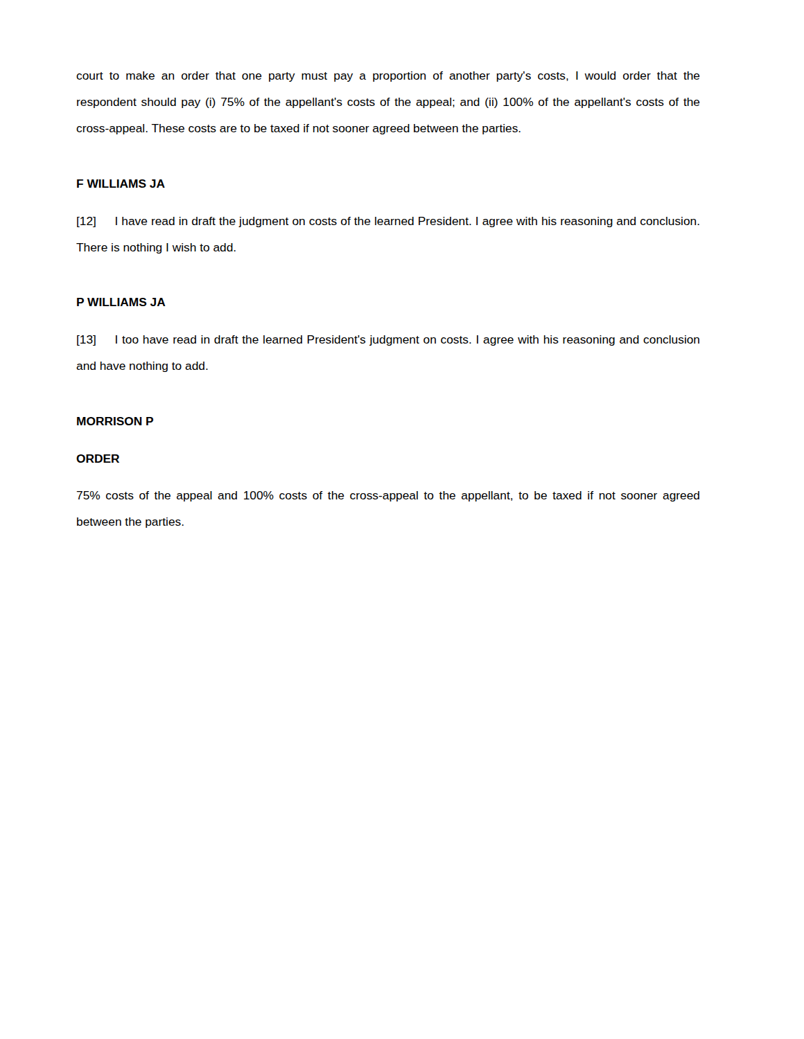court to make an order that one party must pay a proportion of another party's costs, I would order that the respondent should pay (i) 75% of the appellant's costs of the appeal; and (ii) 100% of the appellant's costs of the cross-appeal. These costs are to be taxed if not sooner agreed between the parties.
F WILLIAMS JA
[12] I have read in draft the judgment on costs of the learned President. I agree with his reasoning and conclusion. There is nothing I wish to add.
P WILLIAMS JA
[13] I too have read in draft the learned President's judgment on costs. I agree with his reasoning and conclusion and have nothing to add.
MORRISON P
ORDER
75% costs of the appeal and 100% costs of the cross-appeal to the appellant, to be taxed if not sooner agreed between the parties.